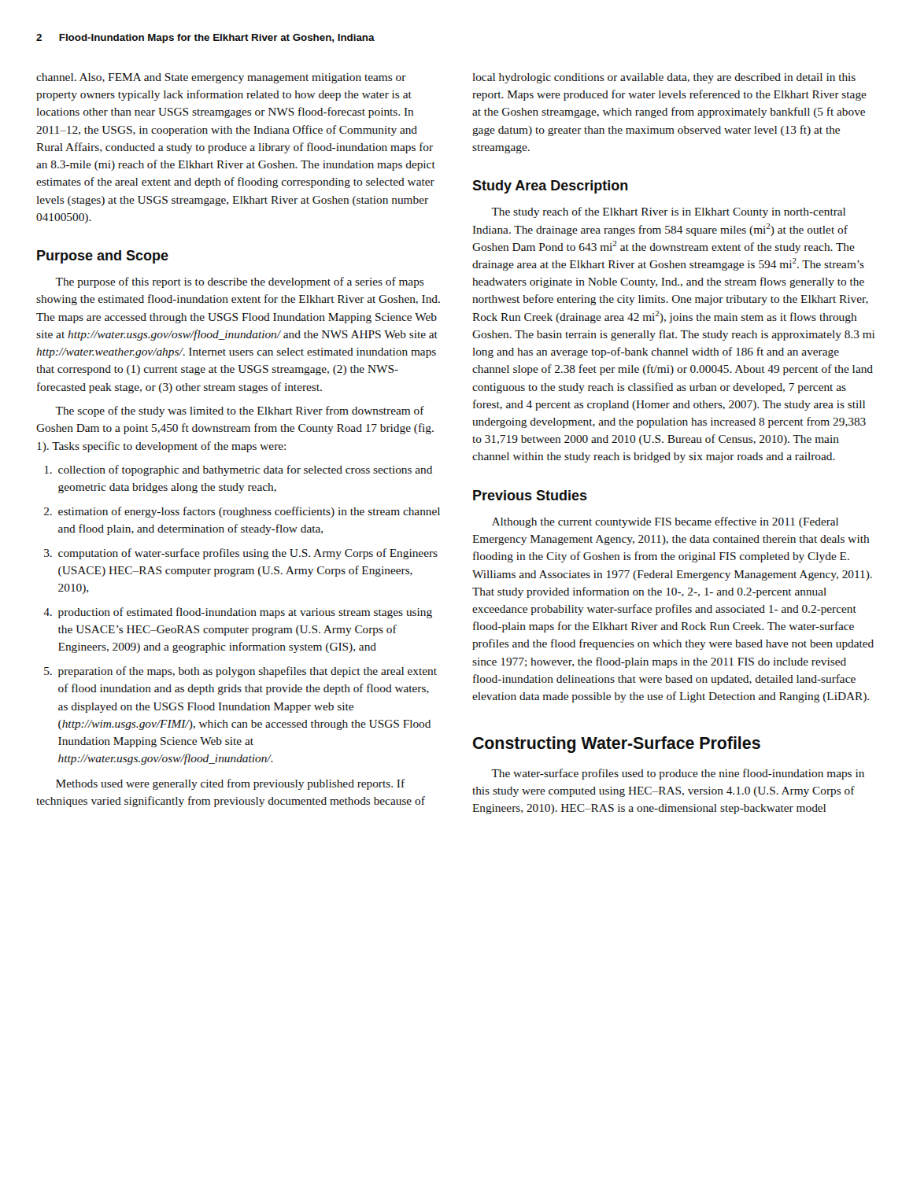2 Flood-Inundation Maps for the Elkhart River at Goshen, Indiana
channel. Also, FEMA and State emergency management mitigation teams or property owners typically lack information related to how deep the water is at locations other than near USGS streamgages or NWS flood-forecast points. In 2011–12, the USGS, in cooperation with the Indiana Office of Community and Rural Affairs, conducted a study to produce a library of flood-inundation maps for an 8.3-mile (mi) reach of the Elkhart River at Goshen. The inundation maps depict estimates of the areal extent and depth of flooding corresponding to selected water levels (stages) at the USGS streamgage, Elkhart River at Goshen (station number 04100500).
Purpose and Scope
The purpose of this report is to describe the development of a series of maps showing the estimated flood-inundation extent for the Elkhart River at Goshen, Ind. The maps are accessed through the USGS Flood Inundation Mapping Science Web site at http://water.usgs.gov/osw/flood_inundation/ and the NWS AHPS Web site at http://water.weather.gov/ahps/. Internet users can select estimated inundation maps that correspond to (1) current stage at the USGS streamgage, (2) the NWS-forecasted peak stage, or (3) other stream stages of interest.
The scope of the study was limited to the Elkhart River from downstream of Goshen Dam to a point 5,450 ft downstream from the County Road 17 bridge (fig. 1). Tasks specific to development of the maps were:
collection of topographic and bathymetric data for selected cross sections and geometric data bridges along the study reach,
estimation of energy-loss factors (roughness coefficients) in the stream channel and flood plain, and determination of steady-flow data,
computation of water-surface profiles using the U.S. Army Corps of Engineers (USACE) HEC–RAS computer program (U.S. Army Corps of Engineers, 2010),
production of estimated flood-inundation maps at various stream stages using the USACE’s HEC–GeoRAS computer program (U.S. Army Corps of Engineers, 2009) and a geographic information system (GIS), and
preparation of the maps, both as polygon shapefiles that depict the areal extent of flood inundation and as depth grids that provide the depth of flood waters, as displayed on the USGS Flood Inundation Mapper web site (http://wim.usgs.gov/FIMI/), which can be accessed through the USGS Flood Inundation Mapping Science Web site at http://water.usgs.gov/osw/flood_inundation/.
Methods used were generally cited from previously published reports. If techniques varied significantly from previously documented methods because of local hydrologic conditions or available data, they are described in detail in this report. Maps were produced for water levels referenced to the Elkhart River stage at the Goshen streamgage, which ranged from approximately bankfull (5 ft above gage datum) to greater than the maximum observed water level (13 ft) at the streamgage.
Study Area Description
The study reach of the Elkhart River is in Elkhart County in north-central Indiana. The drainage area ranges from 584 square miles (mi2) at the outlet of Goshen Dam Pond to 643 mi2 at the downstream extent of the study reach. The drainage area at the Elkhart River at Goshen streamgage is 594 mi2. The stream’s headwaters originate in Noble County, Ind., and the stream flows generally to the northwest before entering the city limits. One major tributary to the Elkhart River, Rock Run Creek (drainage area 42 mi2), joins the main stem as it flows through Goshen. The basin terrain is generally flat. The study reach is approximately 8.3 mi long and has an average top-of-bank channel width of 186 ft and an average channel slope of 2.38 feet per mile (ft/mi) or 0.00045. About 49 percent of the land contiguous to the study reach is classified as urban or developed, 7 percent as forest, and 4 percent as cropland (Homer and others, 2007). The study area is still undergoing development, and the population has increased 8 percent from 29,383 to 31,719 between 2000 and 2010 (U.S. Bureau of Census, 2010). The main channel within the study reach is bridged by six major roads and a railroad.
Previous Studies
Although the current countywide FIS became effective in 2011 (Federal Emergency Management Agency, 2011), the data contained therein that deals with flooding in the City of Goshen is from the original FIS completed by Clyde E. Williams and Associates in 1977 (Federal Emergency Management Agency, 2011). That study provided information on the 10-, 2-, 1- and 0.2-percent annual exceedance probability water-surface profiles and associated 1- and 0.2-percent flood-plain maps for the Elkhart River and Rock Run Creek. The water-surface profiles and the flood frequencies on which they were based have not been updated since 1977; however, the flood-plain maps in the 2011 FIS do include revised flood-inundation delineations that were based on updated, detailed land-surface elevation data made possible by the use of Light Detection and Ranging (LiDAR).
Constructing Water-Surface Profiles
The water-surface profiles used to produce the nine flood-inundation maps in this study were computed using HEC–RAS, version 4.1.0 (U.S. Army Corps of Engineers, 2010). HEC–RAS is a one-dimensional step-backwater model